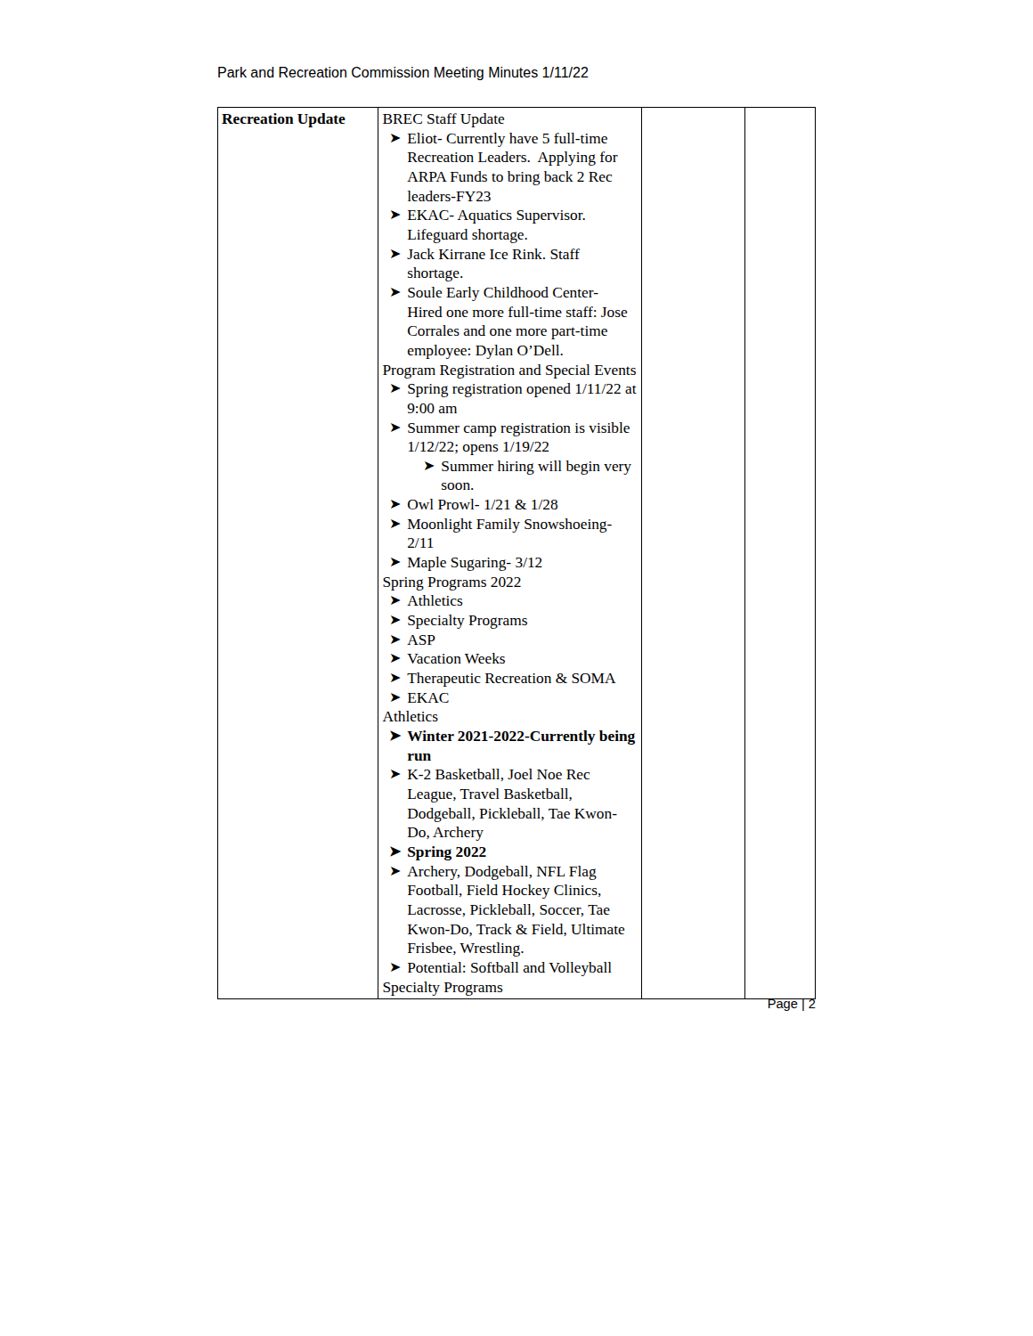Park and Recreation Commission Meeting Minutes 1/11/22
| Recreation Update | BREC Staff Update Eliot- Currently have 5 full-time Recreation Leaders. Applying for ARPA Funds to bring back 2 Rec leaders-FY23 EKAC- Aquatics Supervisor. Lifeguard shortage. Jack Kirrane Ice Rink. Staff shortage. Soule Early Childhood Center- Hired one more full-time staff: Jose Corrales and one more part-time employee: Dylan O’Dell. Program Registration and Special Events Spring registration opened 1/11/22 at 9:00 am Summer camp registration is visible 1/12/22; opens 1/19/22 Summer hiring will begin very soon. Owl Prowl- 1/21 & 1/28 Moonlight Family Snowshoeing- 2/11 Maple Sugaring- 3/12 Spring Programs 2022 Athletics Specialty Programs ASP Vacation Weeks Therapeutic Recreation & SOMA EKAC Athletics Winter 2021-2022-Currently being run K-2 Basketball, Joel Noe Rec League, Travel Basketball, Dodgeball, Pickleball, Tae Kwon-Do, Archery Spring 2022 Archery, Dodgeball, NFL Flag Football, Field Hockey Clinics, Lacrosse, Pickleball, Soccer, Tae Kwon-Do, Track & Field, Ultimate Frisbee, Wrestling. Potential: Softball and Volleyball Specialty Programs | | |
Page | 2